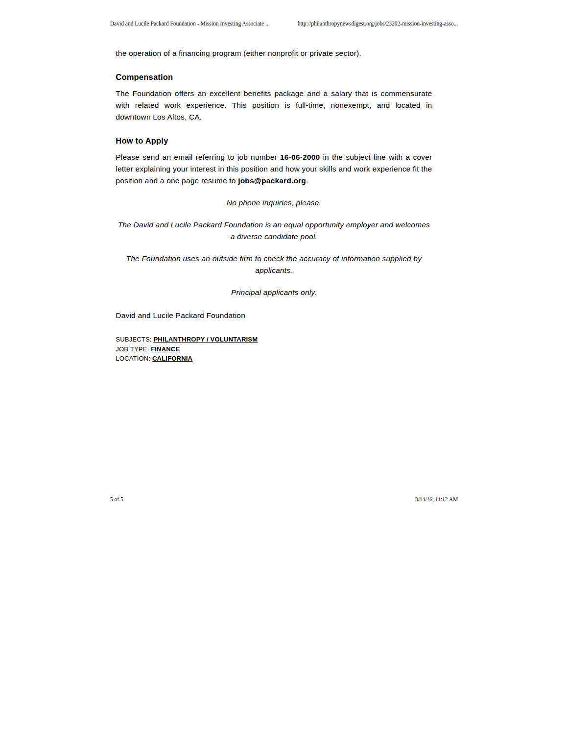David and Lucile Packard Foundation - Mission Investing Associate ... http://philanthropynewsdigest.org/jobs/23202-mission-investing-asso...
the operation of a financing program (either nonprofit or private sector).
Compensation
The Foundation offers an excellent benefits package and a salary that is commensurate with related work experience. This position is full-time, nonexempt, and located in downtown Los Altos, CA.
How to Apply
Please send an email referring to job number 16-06-2000 in the subject line with a cover letter explaining your interest in this position and how your skills and work experience fit the position and a one page resume to jobs@packard.org.
No phone inquiries, please.
The David and Lucile Packard Foundation is an equal opportunity employer and welcomes a diverse candidate pool.
The Foundation uses an outside firm to check the accuracy of information supplied by applicants.
Principal applicants only.
David and Lucile Packard Foundation
SUBJECTS: PHILANTHROPY / VOLUNTARISM
JOB TYPE: FINANCE
LOCATION: CALIFORNIA
5 of 5 3/14/16, 11:12 AM